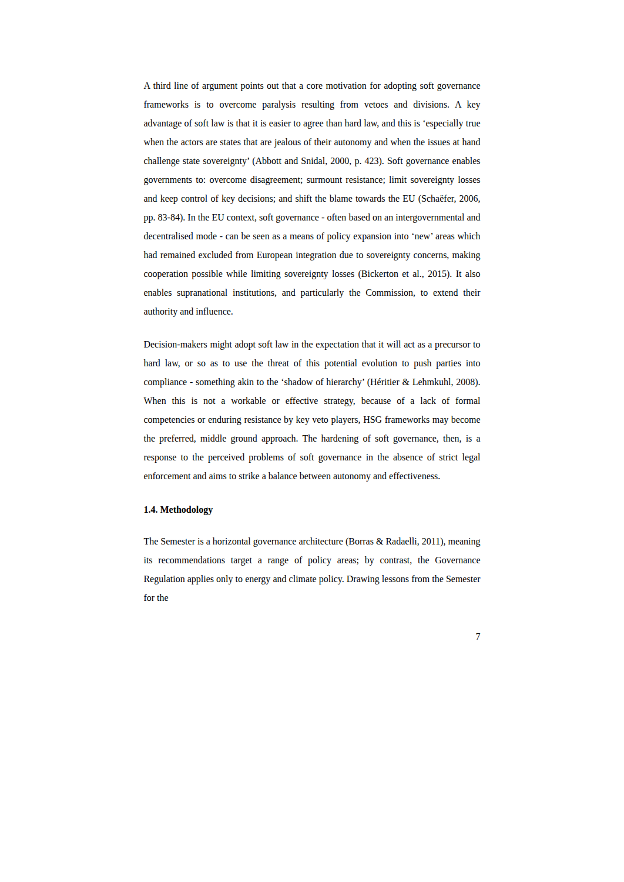A third line of argument points out that a core motivation for adopting soft governance frameworks is to overcome paralysis resulting from vetoes and divisions. A key advantage of soft law is that it is easier to agree than hard law, and this is ‘especially true when the actors are states that are jealous of their autonomy and when the issues at hand challenge state sovereignty’ (Abbott and Snidal, 2000, p. 423). Soft governance enables governments to: overcome disagreement; surmount resistance; limit sovereignty losses and keep control of key decisions; and shift the blame towards the EU (Schaëfer, 2006, pp. 83-84). In the EU context, soft governance - often based on an intergovernmental and decentralised mode - can be seen as a means of policy expansion into ‘new’ areas which had remained excluded from European integration due to sovereignty concerns, making cooperation possible while limiting sovereignty losses (Bickerton et al., 2015). It also enables supranational institutions, and particularly the Commission, to extend their authority and influence.
Decision-makers might adopt soft law in the expectation that it will act as a precursor to hard law, or so as to use the threat of this potential evolution to push parties into compliance - something akin to the ‘shadow of hierarchy’ (Héritier & Lehmkuhl, 2008). When this is not a workable or effective strategy, because of a lack of formal competencies or enduring resistance by key veto players, HSG frameworks may become the preferred, middle ground approach. The hardening of soft governance, then, is a response to the perceived problems of soft governance in the absence of strict legal enforcement and aims to strike a balance between autonomy and effectiveness.
1.4. Methodology
The Semester is a horizontal governance architecture (Borras & Radaelli, 2011), meaning its recommendations target a range of policy areas; by contrast, the Governance Regulation applies only to energy and climate policy. Drawing lessons from the Semester for the
7